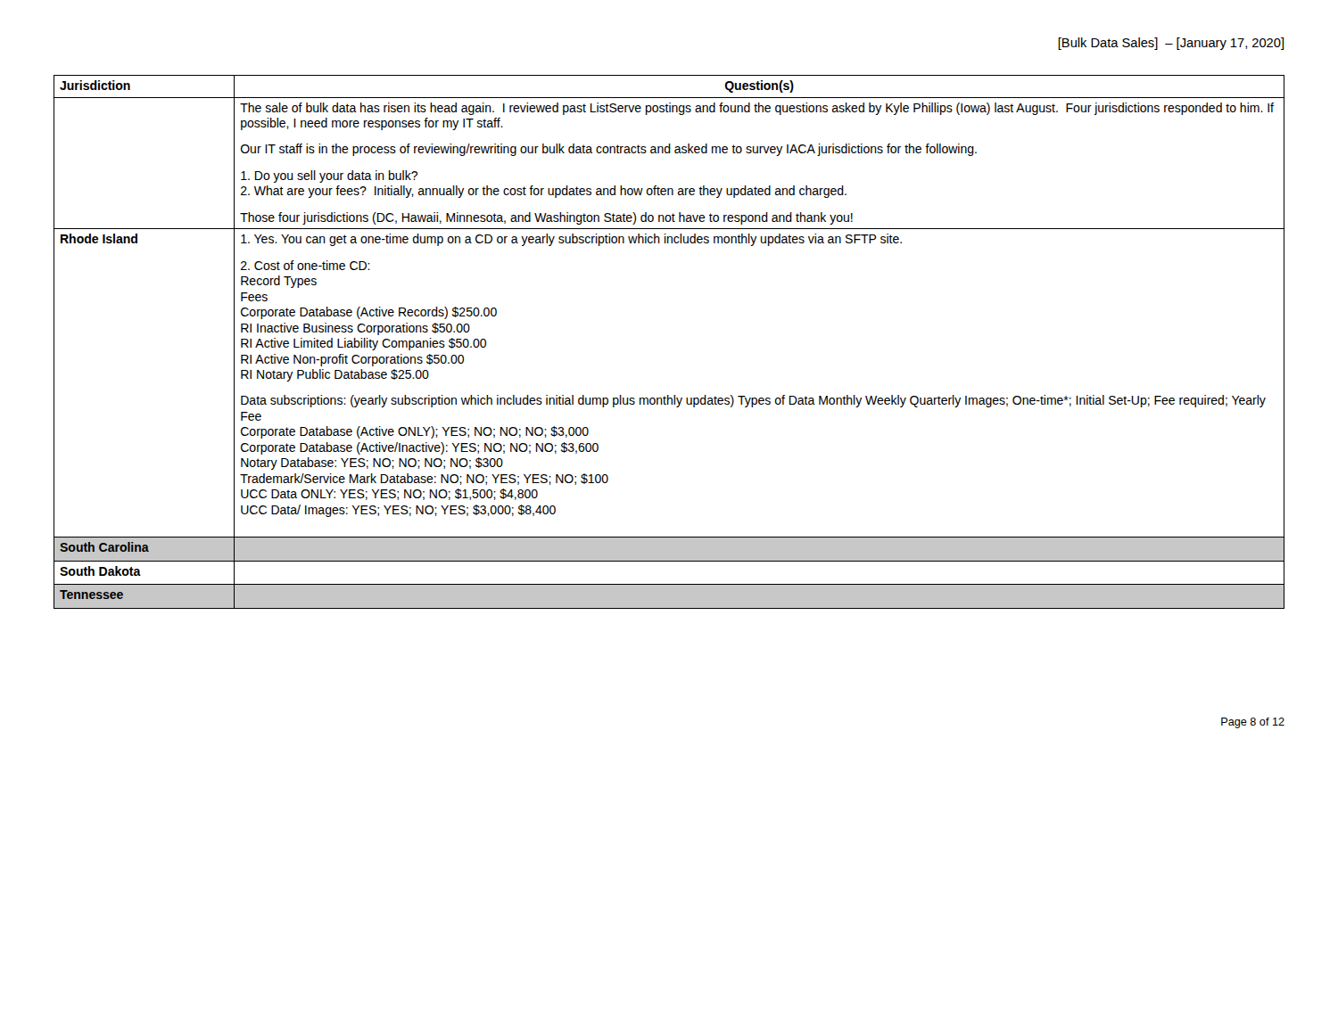[Bulk Data Sales] – [January 17, 2020]
| Jurisdiction | Question(s) |
| --- | --- |
| | The sale of bulk data has risen its head again. I reviewed past ListServe postings and found the questions asked by Kyle Phillips (Iowa) last August. Four jurisdictions responded to him. If possible, I need more responses for my IT staff. Our IT staff is in the process of reviewing/rewriting our bulk data contracts and asked me to survey IACA jurisdictions for the following. 1. Do you sell your data in bulk? 2. What are your fees? Initially, annually or the cost for updates and how often are they updated and charged. Those four jurisdictions (DC, Hawaii, Minnesota, and Washington State) do not have to respond and thank you! |
| Rhode Island | 1. Yes. You can get a one-time dump on a CD or a yearly subscription which includes monthly updates via an SFTP site. 2. Cost of one-time CD: Record Types Fees Corporate Database (Active Records) $250.00 RI Inactive Business Corporations $50.00 RI Active Limited Liability Companies $50.00 RI Active Non-profit Corporations $50.00 RI Notary Public Database $25.00 Data subscriptions: (yearly subscription which includes initial dump plus monthly updates) Types of Data Monthly Weekly Quarterly Images; One-time*; Initial Set-Up; Fee required; Yearly Fee Corporate Database (Active ONLY); YES; NO; NO; NO; $3,000 Corporate Database (Active/Inactive): YES; NO; NO; NO; $3,600 Notary Database: YES; NO; NO; NO; NO; $300 Trademark/Service Mark Database: NO; NO; YES; YES; NO; $100 UCC Data ONLY: YES; YES; NO; NO; $1,500; $4,800 UCC Data/ Images: YES; YES; NO; YES; $3,000; $8,400 |
| South Carolina | |
| South Dakota | |
| Tennessee | |
Page 8 of 12